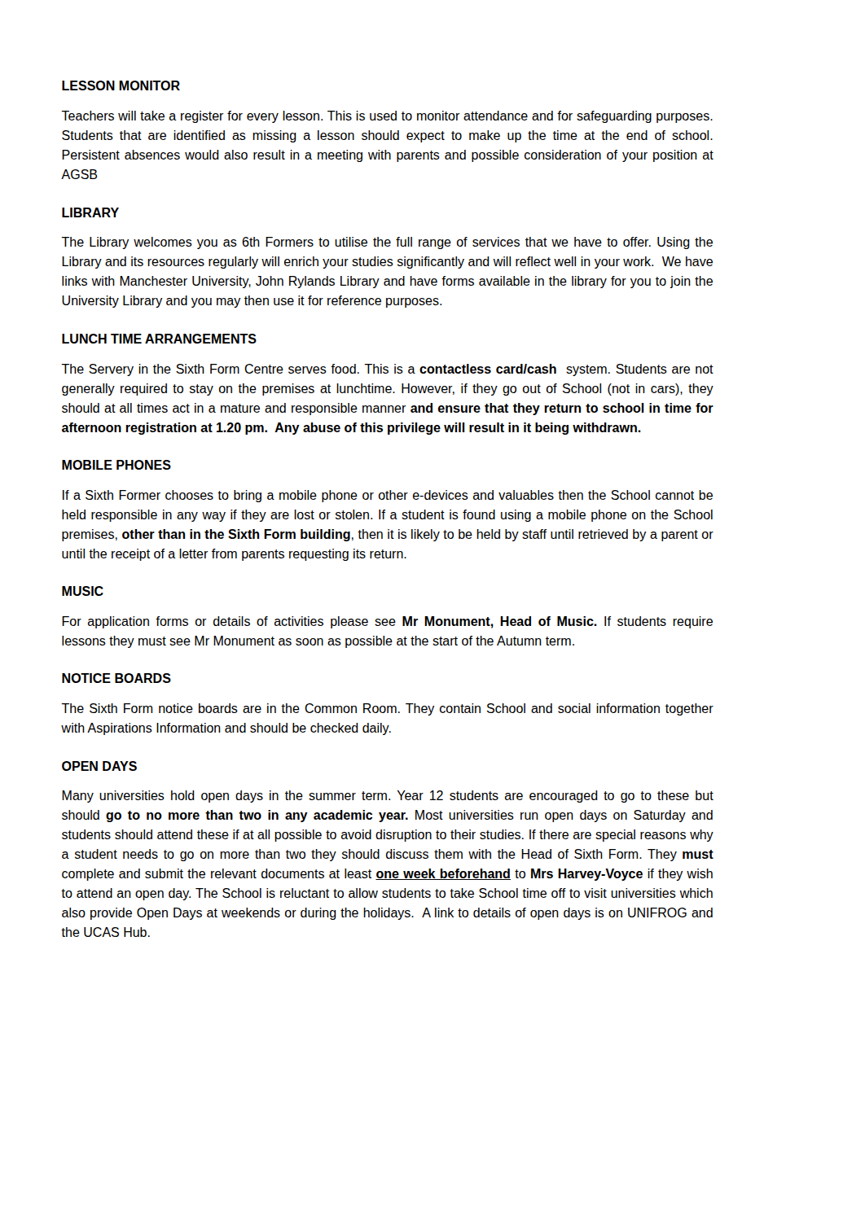Lesson Monitor
Teachers will take a register for every lesson. This is used to monitor attendance and for safeguarding purposes. Students that are identified as missing a lesson should expect to make up the time at the end of school. Persistent absences would also result in a meeting with parents and possible consideration of your position at AGSB
Library
The Library welcomes you as 6th Formers to utilise the full range of services that we have to offer. Using the Library and its resources regularly will enrich your studies significantly and will reflect well in your work. We have links with Manchester University, John Rylands Library and have forms available in the library for you to join the University Library and you may then use it for reference purposes.
Lunch Time Arrangements
The Servery in the Sixth Form Centre serves food. This is a contactless card/cash system. Students are not generally required to stay on the premises at lunchtime. However, if they go out of School (not in cars), they should at all times act in a mature and responsible manner and ensure that they return to school in time for afternoon registration at 1.20 pm. Any abuse of this privilege will result in it being withdrawn.
Mobile Phones
If a Sixth Former chooses to bring a mobile phone or other e-devices and valuables then the School cannot be held responsible in any way if they are lost or stolen. If a student is found using a mobile phone on the School premises, other than in the Sixth Form building, then it is likely to be held by staff until retrieved by a parent or until the receipt of a letter from parents requesting its return.
Music
For application forms or details of activities please see Mr Monument, Head of Music. If students require lessons they must see Mr Monument as soon as possible at the start of the Autumn term.
Notice Boards
The Sixth Form notice boards are in the Common Room. They contain School and social information together with Aspirations Information and should be checked daily.
Open Days
Many universities hold open days in the summer term. Year 12 students are encouraged to go to these but should go to no more than two in any academic year. Most universities run open days on Saturday and students should attend these if at all possible to avoid disruption to their studies. If there are special reasons why a student needs to go on more than two they should discuss them with the Head of Sixth Form. They must complete and submit the relevant documents at least one week beforehand to Mrs Harvey-Voyce if they wish to attend an open day. The School is reluctant to allow students to take School time off to visit universities which also provide Open Days at weekends or during the holidays. A link to details of open days is on UNIFROG and the UCAS Hub.